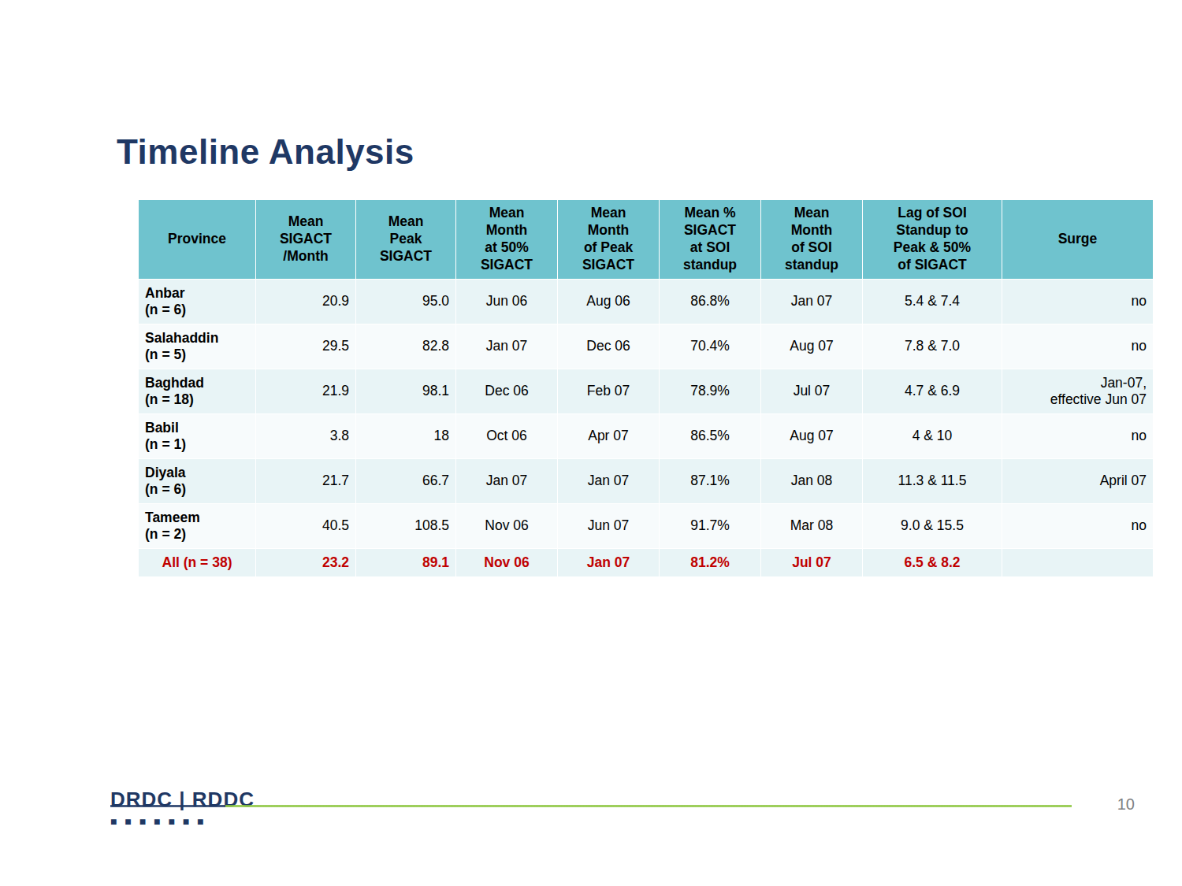Timeline Analysis
| Province | Mean SIGACT /Month | Mean Peak SIGACT | Mean Month at 50% SIGACT | Mean Month of Peak SIGACT | Mean % SIGACT at SOI standup | Mean Month of SOI standup | Lag of SOI Standup to Peak & 50% of SIGACT | Surge |
| --- | --- | --- | --- | --- | --- | --- | --- | --- |
| Anbar (n = 6) | 20.9 | 95.0 | Jun 06 | Aug 06 | 86.8% | Jan 07 | 5.4 & 7.4 | no |
| Salahaddin (n = 5) | 29.5 | 82.8 | Jan 07 | Dec 06 | 70.4% | Aug 07 | 7.8 & 7.0 | no |
| Baghdad (n = 18) | 21.9 | 98.1 | Dec 06 | Feb 07 | 78.9% | Jul 07 | 4.7 & 6.9 | Jan-07, effective Jun 07 |
| Babil (n = 1) | 3.8 | 18 | Oct 06 | Apr 07 | 86.5% | Aug 07 | 4 & 10 | no |
| Diyala (n = 6) | 21.7 | 66.7 | Jan 07 | Jan 07 | 87.1% | Jan 08 | 11.3 & 11.5 | April 07 |
| Tameem (n = 2) | 40.5 | 108.5 | Nov 06 | Jun 07 | 91.7% | Mar 08 | 9.0 & 15.5 | no |
| All (n = 38) | 23.2 | 89.1 | Nov 06 | Jan 07 | 81.2% | Jul 07 | 6.5 & 8.2 | |
DRDC | RDDC ■ ■ ■ ■ ■ ■ ■
10